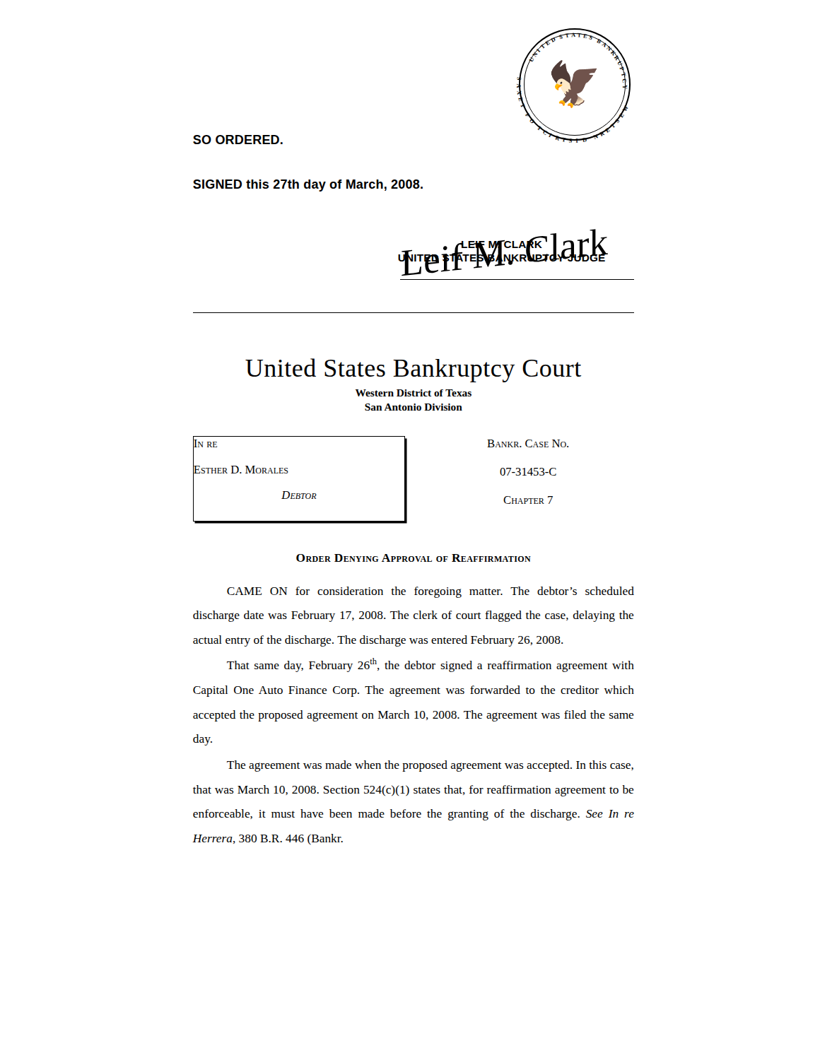🦅
U N I T E D S T A T E S B A N K R U P T C Y W E S T E R N D I S T R I C T O F T E X A S
SO ORDERED.
SIGNED this 27th day of March, 2008.
Leif M. Clark
LEIF M. CLARK
UNITED STATES BANKRUPTCY JUDGE
United States Bankruptcy Court
Western District of Texas
San Antonio Division
| In re Esther D. Morales Debtor | | Bankr. Case No. 07-31453-C Chapter 7 |
Order Denying Approval of Reaffirmation
CAME ON for consideration the foregoing matter. The debtor’s scheduled discharge date was February 17, 2008. The clerk of court flagged the case, delaying the actual entry of the discharge. The discharge was entered February 26, 2008.
That same day, February 26th, the debtor signed a reaffirmation agreement with Capital One Auto Finance Corp. The agreement was forwarded to the creditor which accepted the proposed agreement on March 10, 2008. The agreement was filed the same day.
The agreement was made when the proposed agreement was accepted. In this case, that was March 10, 2008. Section 524(c)(1) states that, for reaffirmation agreement to be enforceable, it must have been made before the granting of the discharge. See In re Herrera, 380 B.R. 446 (Bankr.